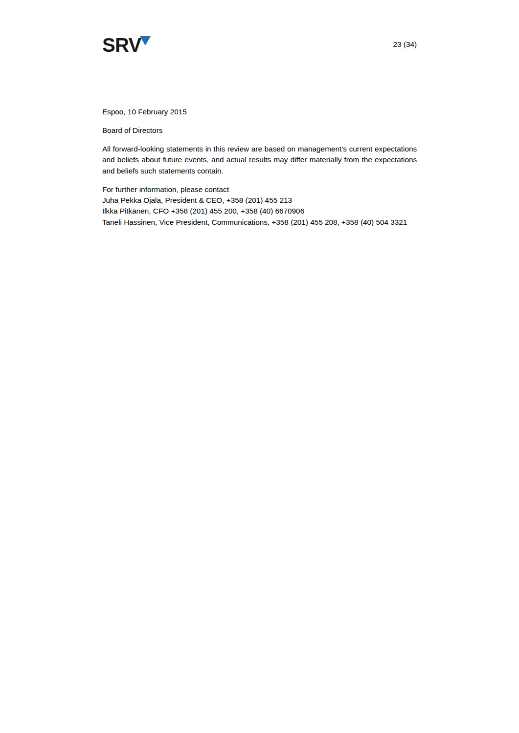SRV
23 (34)
Espoo, 10 February 2015
Board of Directors
All forward-looking statements in this review are based on management’s current expectations and beliefs about future events, and actual results may differ materially from the expectations and beliefs such statements contain.
For further information, please contact
Juha Pekka Ojala, President & CEO, +358 (201) 455 213
Ilkka Pitkänen, CFO +358 (201) 455 200, +358 (40) 6670906
Taneli Hassinen, Vice President, Communications, +358 (201) 455 208, +358 (40) 504 3321